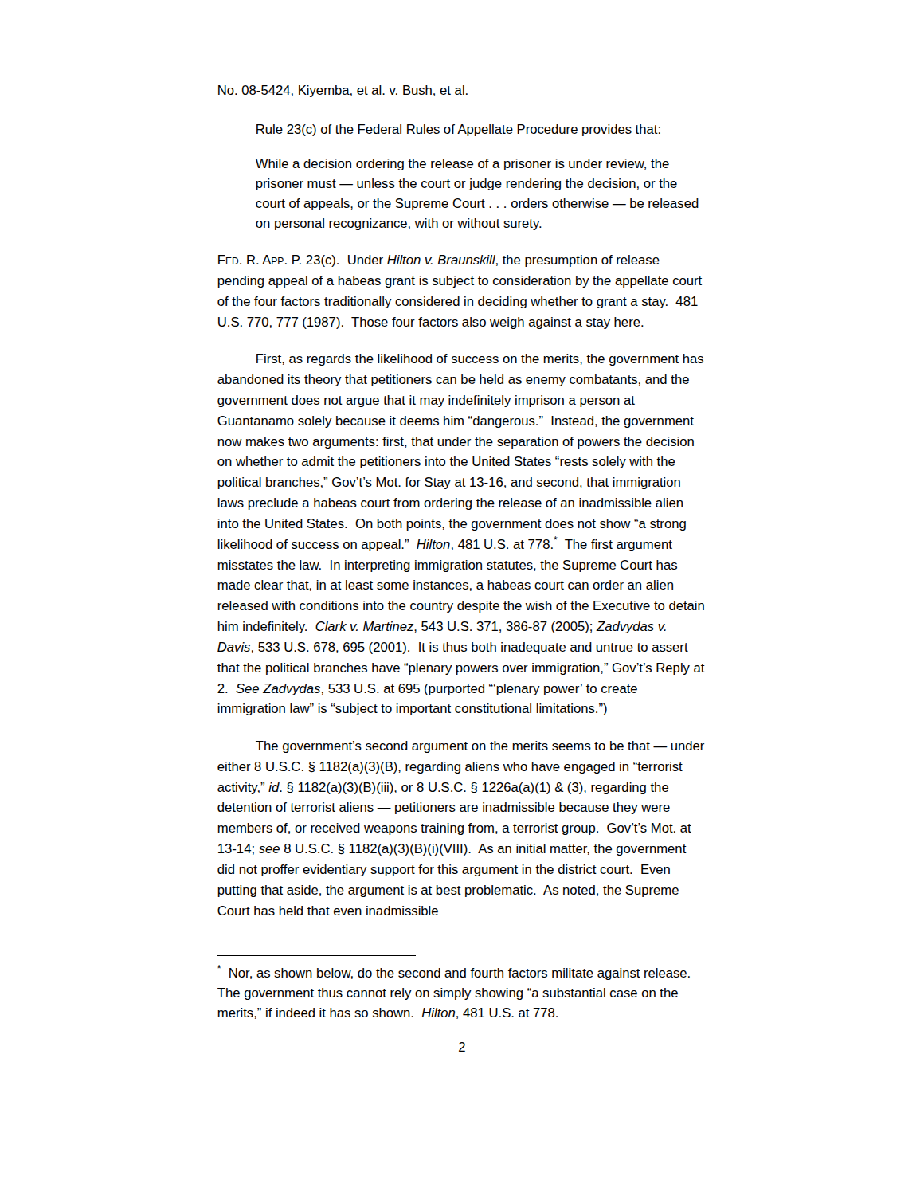No. 08-5424, Kiyemba, et al. v. Bush, et al.
Rule 23(c) of the Federal Rules of Appellate Procedure provides that:
While a decision ordering the release of a prisoner is under review, the prisoner must — unless the court or judge rendering the decision, or the court of appeals, or the Supreme Court . . . orders otherwise — be released on personal recognizance, with or without surety.
Fed. R. App. P. 23(c). Under Hilton v. Braunskill, the presumption of release pending appeal of a habeas grant is subject to consideration by the appellate court of the four factors traditionally considered in deciding whether to grant a stay. 481 U.S. 770, 777 (1987). Those four factors also weigh against a stay here.
First, as regards the likelihood of success on the merits, the government has abandoned its theory that petitioners can be held as enemy combatants, and the government does not argue that it may indefinitely imprison a person at Guantanamo solely because it deems him “dangerous.” Instead, the government now makes two arguments: first, that under the separation of powers the decision on whether to admit the petitioners into the United States “rests solely with the political branches,” Gov’t’s Mot. for Stay at 13-16, and second, that immigration laws preclude a habeas court from ordering the release of an inadmissible alien into the United States. On both points, the government does not show “a strong likelihood of success on appeal.” Hilton, 481 U.S. at 778.* The first argument misstates the law. In interpreting immigration statutes, the Supreme Court has made clear that, in at least some instances, a habeas court can order an alien released with conditions into the country despite the wish of the Executive to detain him indefinitely. Clark v. Martinez, 543 U.S. 371, 386-87 (2005); Zadvydas v. Davis, 533 U.S. 678, 695 (2001). It is thus both inadequate and untrue to assert that the political branches have “plenary powers over immigration,” Gov’t’s Reply at 2. See Zadvydas, 533 U.S. at 695 (purported “‘plenary power’ to create immigration law” is “subject to important constitutional limitations.”)
The government’s second argument on the merits seems to be that — under either 8 U.S.C. § 1182(a)(3)(B), regarding aliens who have engaged in “terrorist activity,” id. § 1182(a)(3)(B)(iii), or 8 U.S.C. § 1226a(a)(1) & (3), regarding the detention of terrorist aliens — petitioners are inadmissible because they were members of, or received weapons training from, a terrorist group. Gov’t’s Mot. at 13-14; see 8 U.S.C. § 1182(a)(3)(B)(i)(VIII). As an initial matter, the government did not proffer evidentiary support for this argument in the district court. Even putting that aside, the argument is at best problematic. As noted, the Supreme Court has held that even inadmissible
* Nor, as shown below, do the second and fourth factors militate against release. The government thus cannot rely on simply showing “a substantial case on the merits,” if indeed it has so shown. Hilton, 481 U.S. at 778.
2